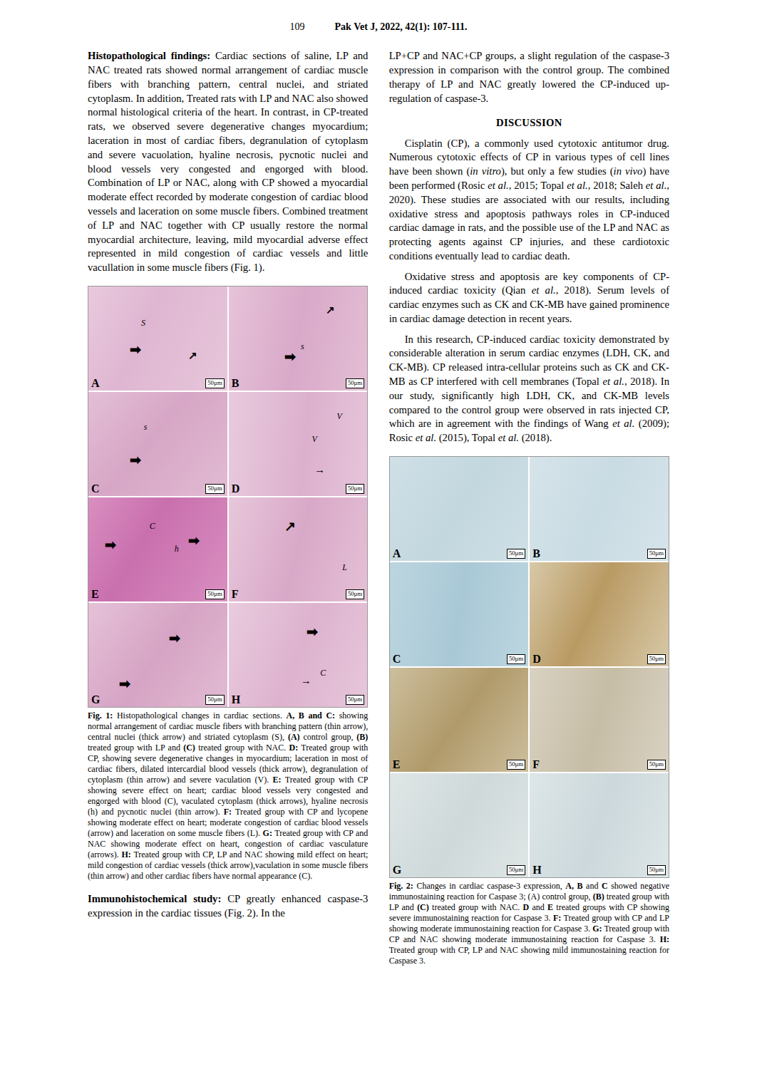109 Pak Vet J, 2022, 42(1): 107-111.
Histopathological findings: Cardiac sections of saline, LP and NAC treated rats showed normal arrangement of cardiac muscle fibers with branching pattern, central nuclei, and striated cytoplasm. In addition, Treated rats with LP and NAC also showed normal histological criteria of the heart. In contrast, in CP-treated rats, we observed severe degenerative changes myocardium; laceration in most of cardiac fibers, degranulation of cytoplasm and severe vacuolation, hyaline necrosis, pycnotic nuclei and blood vessels very congested and engorged with blood. Combination of LP or NAC, along with CP showed a myocardial moderate effect recorded by moderate congestion of cardiac blood vessels and laceration on some muscle fibers. Combined treatment of LP and NAC together with CP usually restore the normal myocardial architecture, leaving, mild myocardial adverse effect represented in mild congestion of cardiac vessels and little vacullation in some muscle fibers (Fig. 1).
S ➡ ↗ A 50µm
↗ s ➡ B 50µm
s ➡ C 50µm
V V → D 50µm
C ➡ h ➡ E 50µm
↗ L F 50µm
➡ ➡ G 50µm
➡ C → H 50µm
Fig. 1: Histopathological changes in cardiac sections. A, B and C: showing normal arrangement of cardiac muscle fibers with branching pattern (thin arrow), central nuclei (thick arrow) and striated cytoplasm (S), (A) control group, (B) treated group with LP and (C) treated group with NAC. D: Treated group with CP, showing severe degenerative changes in myocardium; laceration in most of cardiac fibers, dilated intercardial blood vessels (thick arrow), degranulation of cytoplasm (thin arrow) and severe vaculation (V). E: Treated group with CP showing severe effect on heart; cardiac blood vessels very congested and engorged with blood (C), vaculated cytoplasm (thick arrows), hyaline necrosis (h) and pycnotic nuclei (thin arrow). F: Treated group with CP and lycopene showing moderate effect on heart; moderate congestion of cardiac blood vessels (arrow) and laceration on some muscle fibers (L). G: Treated group with CP and NAC showing moderate effect on heart, congestion of cardiac vasculature (arrows). H: Treated group with CP, LP and NAC showing mild effect on heart; mild congestion of cardiac vessels (thick arrow),vaculation in some muscle fibers (thin arrow) and other cardiac fibers have normal appearance (C).
Immunohistochemical study: CP greatly enhanced caspase-3 expression in the cardiac tissues (Fig. 2). In the
LP+CP and NAC+CP groups, a slight regulation of the caspase-3 expression in comparison with the control group. The combined therapy of LP and NAC greatly lowered the CP-induced up-regulation of caspase-3.
Discussion
Cisplatin (CP), a commonly used cytotoxic antitumor drug. Numerous cytotoxic effects of CP in various types of cell lines have been shown (in vitro), but only a few studies (in vivo) have been performed (Rosic et al., 2015; Topal et al., 2018; Saleh et al., 2020). These studies are associated with our results, including oxidative stress and apoptosis pathways roles in CP-induced cardiac damage in rats, and the possible use of the LP and NAC as protecting agents against CP injuries, and these cardiotoxic conditions eventually lead to cardiac death.
Oxidative stress and apoptosis are key components of CP-induced cardiac toxicity (Qian et al., 2018). Serum levels of cardiac enzymes such as CK and CK-MB have gained prominence in cardiac damage detection in recent years.
In this research, CP-induced cardiac toxicity demonstrated by considerable alteration in serum cardiac enzymes (LDH, CK, and CK-MB). CP released intra-cellular proteins such as CK and CK-MB as CP interfered with cell membranes (Topal et al., 2018). In our study, significantly high LDH, CK, and CK-MB levels compared to the control group were observed in rats injected CP, which are in agreement with the findings of Wang et al. (2009); Rosic et al. (2015), Topal et al. (2018).
A 50µm
B 50µm
C 50µm
D 50µm
E 50µm
F 50µm
G 50µm
H 50µm
Fig. 2: Changes in cardiac caspase-3 expression, A, B and C showed negative immunostaining reaction for Caspase 3; (A) control group, (B) treated group with LP and (C) treated group with NAC. D and E treated groups with CP showing severe immunostaining reaction for Caspase 3. F: Treated group with CP and LP showing moderate immunostaining reaction for Caspase 3. G: Treated group with CP and NAC showing moderate immunostaining reaction for Caspase 3. H: Treated group with CP, LP and NAC showing mild immunostaining reaction for Caspase 3.